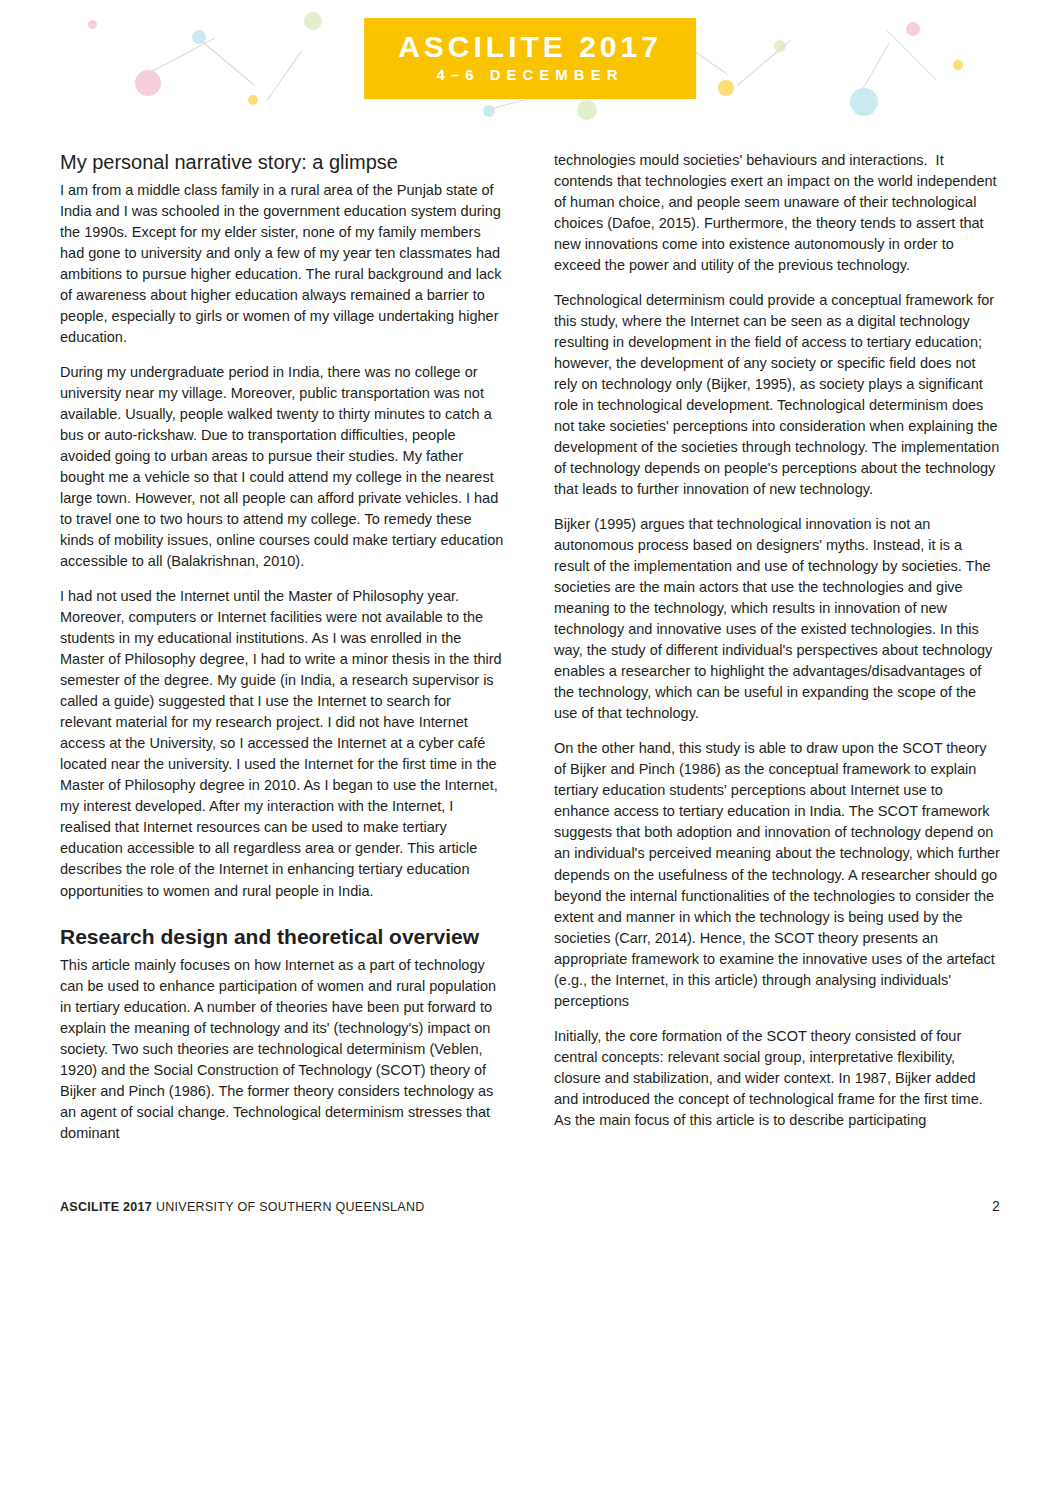ASCILITE 2017
4–6 DECEMBER
My personal narrative story: a glimpse
I am from a middle class family in a rural area of the Punjab state of India and I was schooled in the government education system during the 1990s. Except for my elder sister, none of my family members had gone to university and only a few of my year ten classmates had ambitions to pursue higher education. The rural background and lack of awareness about higher education always remained a barrier to people, especially to girls or women of my village undertaking higher education.
During my undergraduate period in India, there was no college or university near my village. Moreover, public transportation was not available. Usually, people walked twenty to thirty minutes to catch a bus or auto-rickshaw. Due to transportation difficulties, people avoided going to urban areas to pursue their studies. My father bought me a vehicle so that I could attend my college in the nearest large town. However, not all people can afford private vehicles. I had to travel one to two hours to attend my college. To remedy these kinds of mobility issues, online courses could make tertiary education accessible to all (Balakrishnan, 2010).
I had not used the Internet until the Master of Philosophy year. Moreover, computers or Internet facilities were not available to the students in my educational institutions. As I was enrolled in the Master of Philosophy degree, I had to write a minor thesis in the third semester of the degree. My guide (in India, a research supervisor is called a guide) suggested that I use the Internet to search for relevant material for my research project. I did not have Internet access at the University, so I accessed the Internet at a cyber café located near the university. I used the Internet for the first time in the Master of Philosophy degree in 2010. As I began to use the Internet, my interest developed. After my interaction with the Internet, I realised that Internet resources can be used to make tertiary education accessible to all regardless area or gender. This article describes the role of the Internet in enhancing tertiary education opportunities to women and rural people in India.
Research design and theoretical overview
This article mainly focuses on how Internet as a part of technology can be used to enhance participation of women and rural population in tertiary education. A number of theories have been put forward to explain the meaning of technology and its' (technology's) impact on society. Two such theories are technological determinism (Veblen, 1920) and the Social Construction of Technology (SCOT) theory of Bijker and Pinch (1986). The former theory considers technology as an agent of social change. Technological determinism stresses that dominant
technologies mould societies' behaviours and interactions. It contends that technologies exert an impact on the world independent of human choice, and people seem unaware of their technological choices (Dafoe, 2015). Furthermore, the theory tends to assert that new innovations come into existence autonomously in order to exceed the power and utility of the previous technology.
Technological determinism could provide a conceptual framework for this study, where the Internet can be seen as a digital technology resulting in development in the field of access to tertiary education; however, the development of any society or specific field does not rely on technology only (Bijker, 1995), as society plays a significant role in technological development. Technological determinism does not take societies' perceptions into consideration when explaining the development of the societies through technology. The implementation of technology depends on people's perceptions about the technology that leads to further innovation of new technology.
Bijker (1995) argues that technological innovation is not an autonomous process based on designers' myths. Instead, it is a result of the implementation and use of technology by societies. The societies are the main actors that use the technologies and give meaning to the technology, which results in innovation of new technology and innovative uses of the existed technologies. In this way, the study of different individual's perspectives about technology enables a researcher to highlight the advantages/disadvantages of the technology, which can be useful in expanding the scope of the use of that technology.
On the other hand, this study is able to draw upon the SCOT theory of Bijker and Pinch (1986) as the conceptual framework to explain tertiary education students' perceptions about Internet use to enhance access to tertiary education in India. The SCOT framework suggests that both adoption and innovation of technology depend on an individual's perceived meaning about the technology, which further depends on the usefulness of the technology. A researcher should go beyond the internal functionalities of the technologies to consider the extent and manner in which the technology is being used by the societies (Carr, 2014). Hence, the SCOT theory presents an appropriate framework to examine the innovative uses of the artefact (e.g., the Internet, in this article) through analysing individuals' perceptions
Initially, the core formation of the SCOT theory consisted of four central concepts: relevant social group, interpretative flexibility, closure and stabilization, and wider context. In 1987, Bijker added and introduced the concept of technological frame for the first time. As the main focus of this article is to describe participating
ASCILITE 2017 UNIVERSITY OF SOUTHERN QUEENSLAND
2